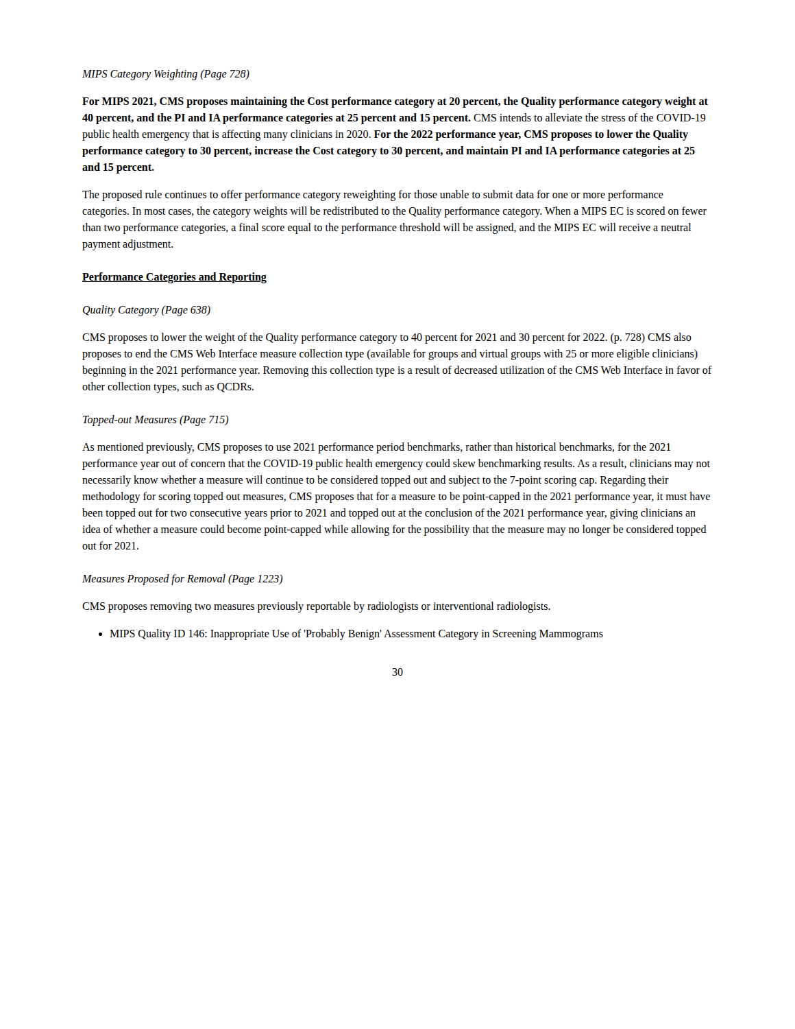MIPS Category Weighting (Page 728)
For MIPS 2021, CMS proposes maintaining the Cost performance category at 20 percent, the Quality performance category weight at 40 percent, and the PI and IA performance categories at 25 percent and 15 percent. CMS intends to alleviate the stress of the COVID-19 public health emergency that is affecting many clinicians in 2020. For the 2022 performance year, CMS proposes to lower the Quality performance category to 30 percent, increase the Cost category to 30 percent, and maintain PI and IA performance categories at 25 and 15 percent.
The proposed rule continues to offer performance category reweighting for those unable to submit data for one or more performance categories. In most cases, the category weights will be redistributed to the Quality performance category. When a MIPS EC is scored on fewer than two performance categories, a final score equal to the performance threshold will be assigned, and the MIPS EC will receive a neutral payment adjustment.
Performance Categories and Reporting
Quality Category (Page 638)
CMS proposes to lower the weight of the Quality performance category to 40 percent for 2021 and 30 percent for 2022. (p. 728) CMS also proposes to end the CMS Web Interface measure collection type (available for groups and virtual groups with 25 or more eligible clinicians) beginning in the 2021 performance year. Removing this collection type is a result of decreased utilization of the CMS Web Interface in favor of other collection types, such as QCDRs.
Topped-out Measures (Page 715)
As mentioned previously, CMS proposes to use 2021 performance period benchmarks, rather than historical benchmarks, for the 2021 performance year out of concern that the COVID-19 public health emergency could skew benchmarking results. As a result, clinicians may not necessarily know whether a measure will continue to be considered topped out and subject to the 7-point scoring cap. Regarding their methodology for scoring topped out measures, CMS proposes that for a measure to be point-capped in the 2021 performance year, it must have been topped out for two consecutive years prior to 2021 and topped out at the conclusion of the 2021 performance year, giving clinicians an idea of whether a measure could become point-capped while allowing for the possibility that the measure may no longer be considered topped out for 2021.
Measures Proposed for Removal (Page 1223)
CMS proposes removing two measures previously reportable by radiologists or interventional radiologists.
MIPS Quality ID 146: Inappropriate Use of 'Probably Benign' Assessment Category in Screening Mammograms
30